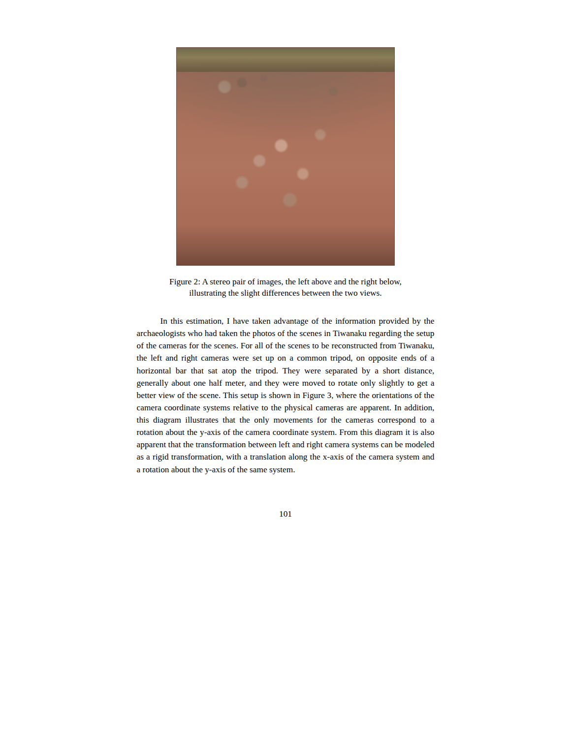Figure 2: A stereo pair of images, the left above and the right below,
illustrating the slight differences between the two views.
In this estimation, I have taken advantage of the information provided by the archaeologists who had taken the photos of the scenes in Tiwanaku regarding the setup of the cameras for the scenes. For all of the scenes to be reconstructed from Tiwanaku, the left and right cameras were set up on a common tripod, on opposite ends of a horizontal bar that sat atop the tripod. They were separated by a short distance, generally about one half meter, and they were moved to rotate only slightly to get a better view of the scene. This setup is shown in Figure 3, where the orientations of the camera coordinate systems relative to the physical cameras are apparent. In addition, this diagram illustrates that the only movements for the cameras correspond to a rotation about the y-axis of the camera coordinate system. From this diagram it is also apparent that the transformation between left and right camera systems can be modeled as a rigid transformation, with a translation along the x-axis of the camera system and a rotation about the y-axis of the same system.
101